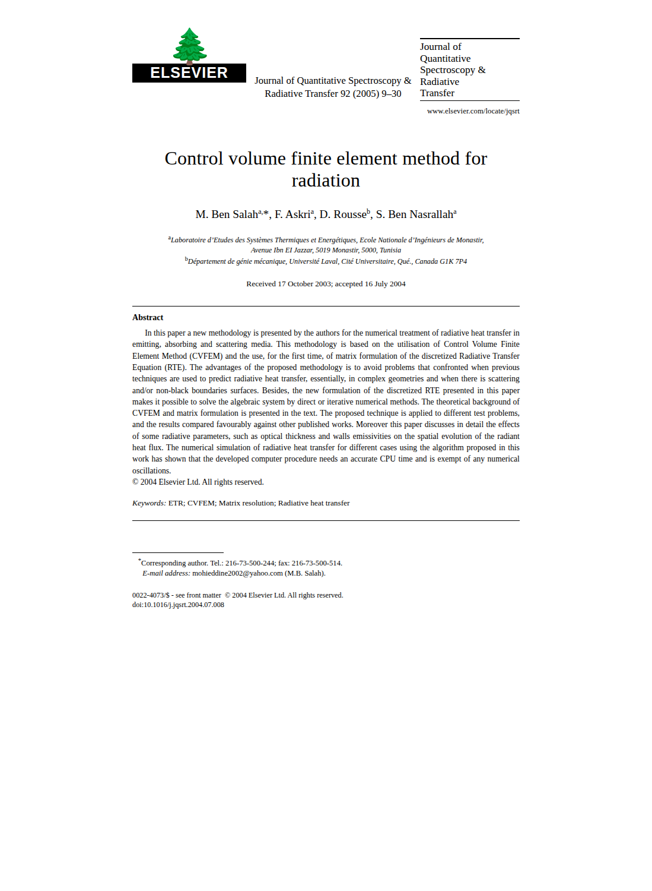🌲
ELSEVIER
Journal of Quantitative Spectroscopy &
Radiative Transfer 92 (2005) 9–30
Journal of
Quantitative
Spectroscopy &
Radiative
Transfer
www.elsevier.com/locate/jqsrt
Control volume finite element method for radiation
M. Ben Salaha,*, F. Askria, D. Rousseb, S. Ben Nasrallaha
aLaboratoire d’Etudes des Systèmes Thermiques et Energétiques, Ecole Nationale d’Ingénieurs de Monastir,
Avenue Ibn EI Jazzar, 5019 Monastir, 5000, Tunisia
bDépartement de génie mécanique, Université Laval, Cité Universitaire, Qué., Canada G1K 7P4
Received 17 October 2003; accepted 16 July 2004
Abstract
In this paper a new methodology is presented by the authors for the numerical treatment of radiative heat transfer in emitting, absorbing and scattering media. This methodology is based on the utilisation of Control Volume Finite Element Method (CVFEM) and the use, for the first time, of matrix formulation of the discretized Radiative Transfer Equation (RTE). The advantages of the proposed methodology is to avoid problems that confronted when previous techniques are used to predict radiative heat transfer, essentially, in complex geometries and when there is scattering and/or non-black boundaries surfaces. Besides, the new formulation of the discretized RTE presented in this paper makes it possible to solve the algebraic system by direct or iterative numerical methods. The theoretical background of CVFEM and matrix formulation is presented in the text. The proposed technique is applied to different test problems, and the results compared favourably against other published works. Moreover this paper discusses in detail the effects of some radiative parameters, such as optical thickness and walls emissivities on the spatial evolution of the radiant heat flux. The numerical simulation of radiative heat transfer for different cases using the algorithm proposed in this work has shown that the developed computer procedure needs an accurate CPU time and is exempt of any numerical oscillations.
© 2004 Elsevier Ltd. All rights reserved.
Keywords: ETR; CVFEM; Matrix resolution; Radiative heat transfer
*Corresponding author. Tel.: 216-73-500-244; fax: 216-73-500-514.
E-mail address: mohieddine2002@yahoo.com (M.B. Salah).
0022-4073/$ - see front matter © 2004 Elsevier Ltd. All rights reserved.
doi:10.1016/j.jqsrt.2004.07.008